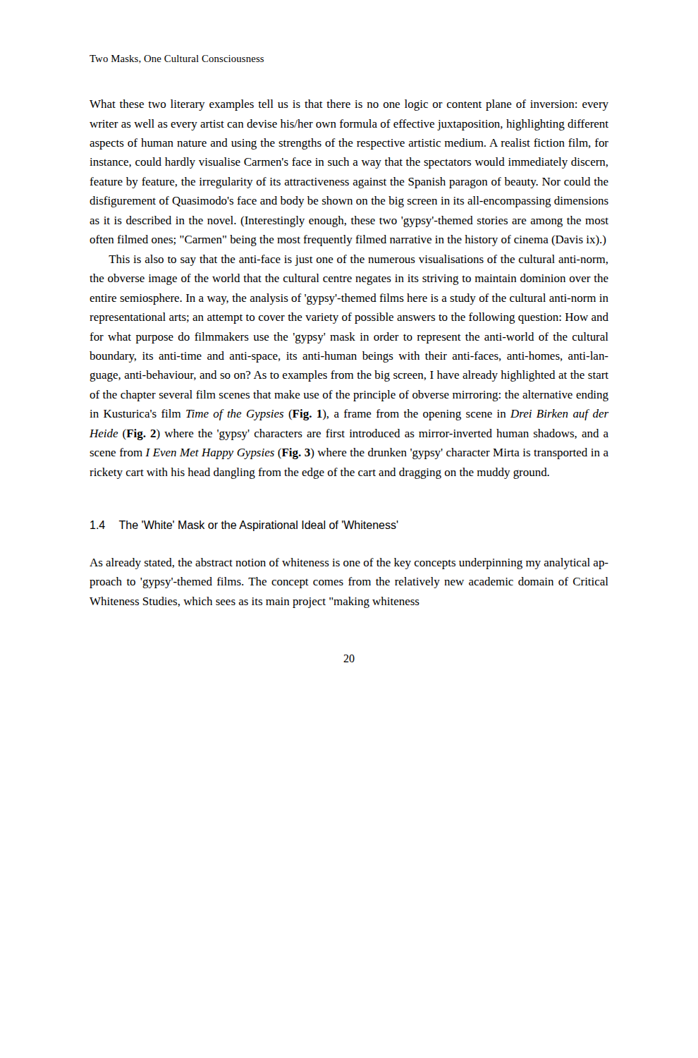Two Masks, One Cultural Consciousness
What these two literary examples tell us is that there is no one logic or content plane of inversion: every writer as well as every artist can devise his/her own formula of effective juxtaposition, highlighting different aspects of human nature and using the strengths of the respective artistic medium. A realist fiction film, for instance, could hardly visualise Carmen's face in such a way that the spectators would immediately discern, feature by feature, the irregularity of its attractiveness against the Spanish paragon of beauty. Nor could the disfigurement of Quasimodo's face and body be shown on the big screen in its all-encompassing dimensions as it is described in the novel. (Interestingly enough, these two 'gypsy'-themed stories are among the most often filmed ones; "Carmen" being the most frequently filmed narrative in the history of cinema (Davis ix).)
This is also to say that the anti-face is just one of the numerous visualisations of the cultural anti-norm, the obverse image of the world that the cultural centre negates in its striving to maintain dominion over the entire semiosphere. In a way, the analysis of 'gypsy'-themed films here is a study of the cultural anti-norm in representational arts; an attempt to cover the variety of possible answers to the following question: How and for what purpose do filmmakers use the 'gypsy' mask in order to represent the anti-world of the cultural boundary, its anti-time and anti-space, its anti-human beings with their anti-faces, anti-homes, anti-language, anti-behaviour, and so on? As to examples from the big screen, I have already highlighted at the start of the chapter several film scenes that make use of the principle of obverse mirroring: the alternative ending in Kusturica's film Time of the Gypsies (Fig. 1), a frame from the opening scene in Drei Birken auf der Heide (Fig. 2) where the 'gypsy' characters are first introduced as mirror-inverted human shadows, and a scene from I Even Met Happy Gypsies (Fig. 3) where the drunken 'gypsy' character Mirta is transported in a rickety cart with his head dangling from the edge of the cart and dragging on the muddy ground.
1.4 The 'White' Mask or the Aspirational Ideal of 'Whiteness'
As already stated, the abstract notion of whiteness is one of the key concepts underpinning my analytical approach to 'gypsy'-themed films. The concept comes from the relatively new academic domain of Critical Whiteness Studies, which sees as its main project "making whiteness
20